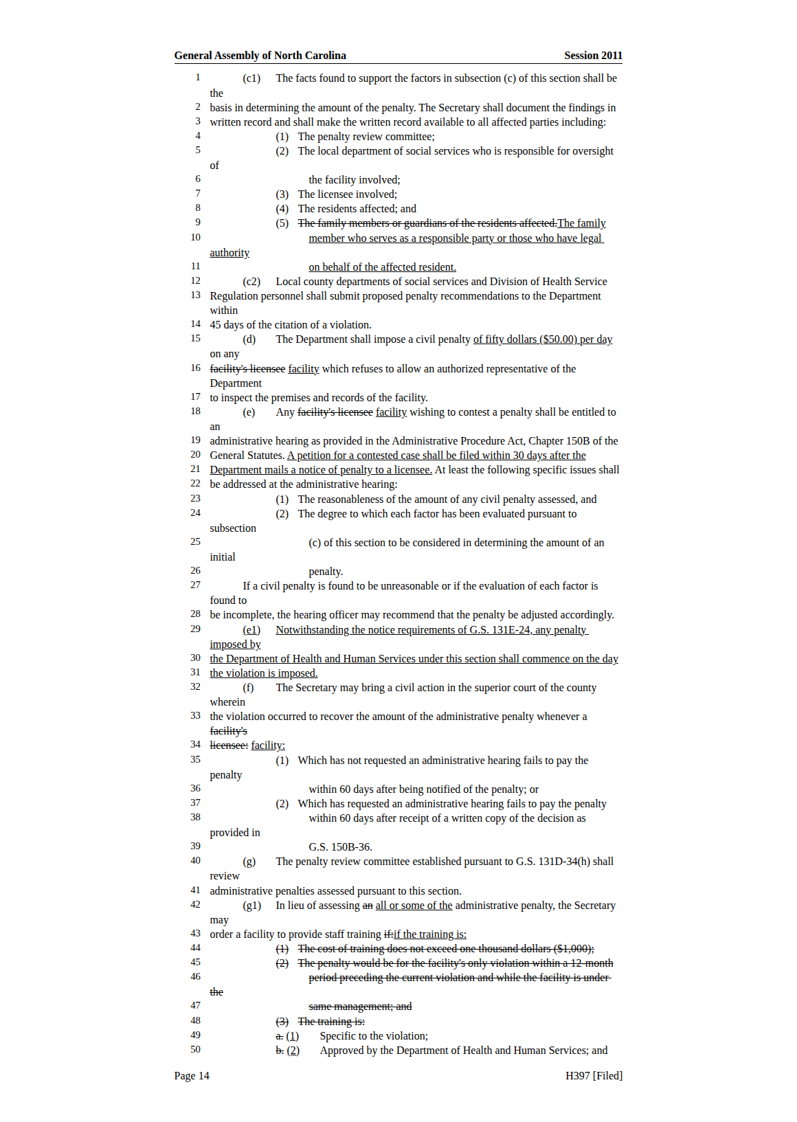General Assembly of North Carolina
Session 2011
(c1) The facts found to support the factors in subsection (c) of this section shall be the
basis in determining the amount of the penalty. The Secretary shall document the findings in
written record and shall make the written record available to all affected parties including:
(1) The penalty review committee;
(2) The local department of social services who is responsible for oversight of
the facility involved;
(3) The licensee involved;
(4) The residents affected; and
(5) The family members or guardians of the residents affected.The family
member who serves as a responsible party or those who have legal authority
on behalf of the affected resident.
(c2) Local county departments of social services and Division of Health Service
Regulation personnel shall submit proposed penalty recommendations to the Department within
45 days of the citation of a violation.
(d) The Department shall impose a civil penalty of fifty dollars ($50.00) per day on any
facility's licensee facility which refuses to allow an authorized representative of the Department
to inspect the premises and records of the facility.
(e) Any facility's licensee facility wishing to contest a penalty shall be entitled to an
administrative hearing as provided in the Administrative Procedure Act, Chapter 150B of the
General Statutes. A petition for a contested case shall be filed within 30 days after the
Department mails a notice of penalty to a licensee. At least the following specific issues shall
be addressed at the administrative hearing:
(1) The reasonableness of the amount of any civil penalty assessed, and
(2) The degree to which each factor has been evaluated pursuant to subsection
(c) of this section to be considered in determining the amount of an initial
penalty.
If a civil penalty is found to be unreasonable or if the evaluation of each factor is found to
be incomplete, the hearing officer may recommend that the penalty be adjusted accordingly.
(e1) Notwithstanding the notice requirements of G.S. 131E-24, any penalty imposed by
the Department of Health and Human Services under this section shall commence on the day
the violation is imposed.
(f) The Secretary may bring a civil action in the superior court of the county wherein
the violation occurred to recover the amount of the administrative penalty whenever a facility's
licensee: facility:
(1) Which has not requested an administrative hearing fails to pay the penalty
within 60 days after being notified of the penalty; or
(2) Which has requested an administrative hearing fails to pay the penalty
within 60 days after receipt of a written copy of the decision as provided in
G.S. 150B-36.
(g) The penalty review committee established pursuant to G.S. 131D-34(h) shall review
administrative penalties assessed pursuant to this section.
(g1) In lieu of assessing an all or some of the administrative penalty, the Secretary may
order a facility to provide staff training if:if the training is:
(1) The cost of training does not exceed one thousand dollars ($1,000);
(2) The penalty would be for the facility's only violation within a 12-month
period preceding the current violation and while the facility is under the
same management; and
(3) The training is:
a. (1) Specific to the violation;
b. (2) Approved by the Department of Health and Human Services; and
Page 14
H397 [Filed]